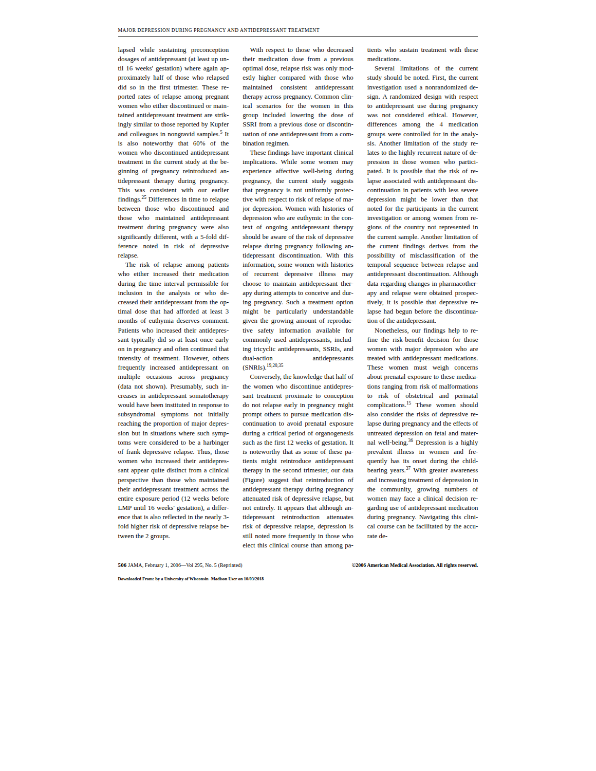Major Depression During Pregnancy and Antidepressant Treatment
lapsed while sustaining preconception dosages of antidepressant (at least up until 16 weeks' gestation) where again approximately half of those who relapsed did so in the first trimester. These reported rates of relapse among pregnant women who either discontinued or maintained antidepressant treatment are strikingly similar to those reported by Kupfer and colleagues in nongravid samples.5 It is also noteworthy that 60% of the women who discontinued antidepressant treatment in the current study at the beginning of pregnancy reintroduced antidepressant therapy during pregnancy. This was consistent with our earlier findings.25 Differences in time to relapse between those who discontinued and those who maintained antidepressant treatment during pregnancy were also significantly different, with a 5-fold difference noted in risk of depressive relapse.
The risk of relapse among patients who either increased their medication during the time interval permissible for inclusion in the analysis or who decreased their antidepressant from the optimal dose that had afforded at least 3 months of euthymia deserves comment. Patients who increased their antidepressant typically did so at least once early on in pregnancy and often continued that intensity of treatment. However, others frequently increased antidepressant on multiple occasions across pregnancy (data not shown). Presumably, such increases in antidepressant somatotherapy would have been instituted in response to subsyndromal symptoms not initially reaching the proportion of major depression but in situations where such symptoms were considered to be a harbinger of frank depressive relapse. Thus, those women who increased their antidepressant appear quite distinct from a clinical perspective than those who maintained their antidepressant treatment across the entire exposure period (12 weeks before LMP until 16 weeks' gestation), a difference that is also reflected in the nearly 3-fold higher risk of depressive relapse between the 2 groups.
With respect to those who decreased their medication dose from a previous optimal dose, relapse risk was only modestly higher compared with those who maintained consistent antidepressant therapy across pregnancy. Common clinical scenarios for the women in this group included lowering the dose of SSRI from a previous dose or discontinuation of one antidepressant from a combination regimen.
These findings have important clinical implications. While some women may experience affective well-being during pregnancy, the current study suggests that pregnancy is not uniformly protective with respect to risk of relapse of major depression. Women with histories of depression who are euthymic in the context of ongoing antidepressant therapy should be aware of the risk of depressive relapse during pregnancy following antidepressant discontinuation. With this information, some women with histories of recurrent depressive illness may choose to maintain antidepressant therapy during attempts to conceive and during pregnancy. Such a treatment option might be particularly understandable given the growing amount of reproductive safety information available for commonly used antidepressants, including tricyclic antidepressants, SSRIs, and dual-action antidepressants (SNRIs).19,20,35
Conversely, the knowledge that half of the women who discontinue antidepressant treatment proximate to conception do not relapse early in pregnancy might prompt others to pursue medication discontinuation to avoid prenatal exposure during a critical period of organogenesis such as the first 12 weeks of gestation. It is noteworthy that as some of these patients might reintroduce antidepressant therapy in the second trimester, our data (Figure) suggest that reintroduction of antidepressant therapy during pregnancy attenuated risk of depressive relapse, but not entirely. It appears that although antidepressant reintroduction attenuates risk of depressive relapse, depression is still noted more frequently in those who elect this clinical course than among patients who sustain treatment with these medications.
Several limitations of the current study should be noted. First, the current investigation used a nonrandomized design. A randomized design with respect to antidepressant use during pregnancy was not considered ethical. However, differences among the 4 medication groups were controlled for in the analysis. Another limitation of the study relates to the highly recurrent nature of depression in those women who participated. It is possible that the risk of relapse associated with antidepressant discontinuation in patients with less severe depression might be lower than that noted for the participants in the current investigation or among women from regions of the country not represented in the current sample. Another limitation of the current findings derives from the possibility of misclassification of the temporal sequence between relapse and antidepressant discontinuation. Although data regarding changes in pharmacotherapy and relapse were obtained prospectively, it is possible that depressive relapse had begun before the discontinuation of the antidepressant.
Nonetheless, our findings help to refine the risk-benefit decision for those women with major depression who are treated with antidepressant medications. These women must weigh concerns about prenatal exposure to these medications ranging from risk of malformations to risk of obstetrical and perinatal complications.15 These women should also consider the risks of depressive relapse during pregnancy and the effects of untreated depression on fetal and maternal well-being.36 Depression is a highly prevalent illness in women and frequently has its onset during the childbearing years.37 With greater awareness and increasing treatment of depression in the community, growing numbers of women may face a clinical decision regarding use of antidepressant medication during pregnancy. Navigating this clinical course can be facilitated by the accurate de-
506 JAMA, February 1, 2006—Vol 295, No. 5 (Reprinted)
©2006 American Medical Association. All rights reserved.
Downloaded From: by a University of Wisconsin -Madison User on 10/03/2018